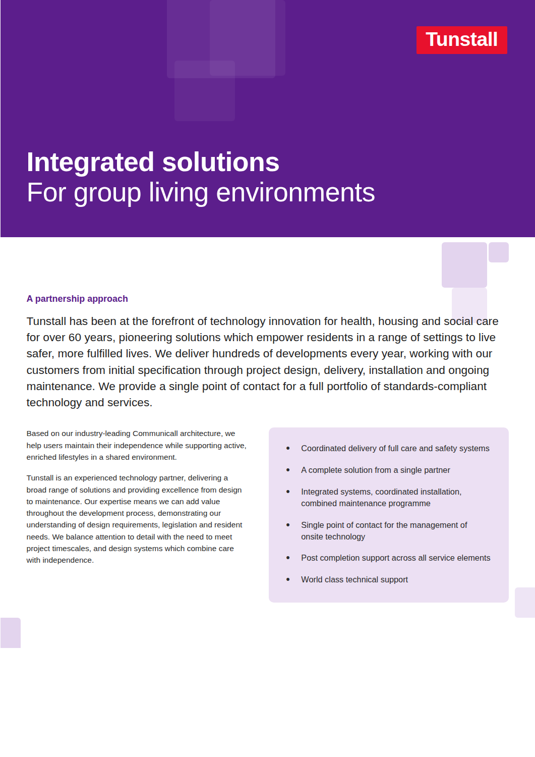Tunstall
Integrated solutions For group living environments
A partnership approach
Tunstall has been at the forefront of technology innovation for health, housing and social care for over 60 years, pioneering solutions which empower residents in a range of settings to live safer, more fulfilled lives. We deliver hundreds of developments every year, working with our customers from initial specification through project design, delivery, installation and ongoing maintenance. We provide a single point of contact for a full portfolio of standards-compliant technology and services.
Based on our industry-leading Communicall architecture, we help users maintain their independence while supporting active, enriched lifestyles in a shared environment.
Tunstall is an experienced technology partner, delivering a broad range of solutions and providing excellence from design to maintenance. Our expertise means we can add value throughout the development process, demonstrating our understanding of design requirements, legislation and resident needs. We balance attention to detail with the need to meet project timescales, and design systems which combine care with independence.
Coordinated delivery of full care and safety systems
A complete solution from a single partner
Integrated systems, coordinated installation, combined maintenance programme
Single point of contact for the management of onsite technology
Post completion support across all service elements
World class technical support